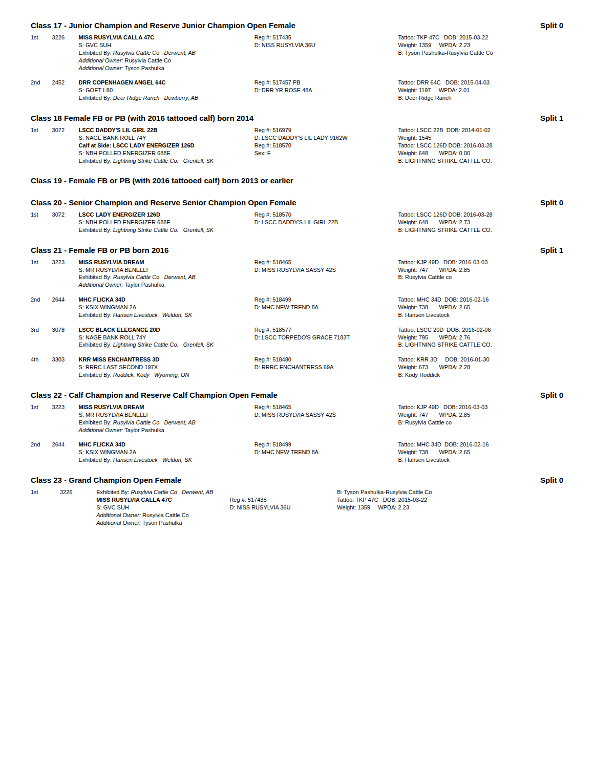Class 17 - Junior Champion and Reserve Junior Champion Open Female
Split 0
| 1st | 3226 | MISS RUSYLVIA CALLA 47C | Reg #: 517435 | Tattoo: TKP 47C DOB: 2015-03-22 |
| | | S: GVC SUH | D: NISS RUSYLVIA 36U | Weight: 1359 WPDA: 2.23 |
| | | Exhibited By: Rusylvia Cattle Co Derwent, AB | B: Tyson Pashulka-Rusylvia Cattle Co |
| | | Additional Owner: Rusylvia Cattle Co |
| | | Additional Owner: Tyson Pashulka |
| 2nd | 2452 | DRR COPENHAGEN ANGEL 64C | Reg #: 517457 PB | Tattoo: DRR 64C DOB: 2015-04-03 |
| | | S: GOET I-80 | D: DRR YR ROSE 48A | Weight: 1197 WPDA: 2.01 |
| | | Exhibited By: Deer Ridge Ranch Dewberry, AB | B: Deer Ridge Ranch |
Class 18 Female FB or PB (with 2016 tattooed calf) born 2014
Split 1
| 1st | 3072 | LSCC DADDY'S LIL GIRL 22B | Reg #: 516979 | Tattoo: LSCC 22B DOB: 2014-01-02 |
| | | S: NAGE BANK ROLL 74Y | D: LSCC DADDY'S LIL LADY 9162W | Weight: 1545 |
| | | Calf at Side: LSCC LADY ENERGIZER 126D | Reg #: 518570 | Tattoo: LSCC 126D DOB: 2016-03-28 |
| | | S: NBH POLLED ENERGIZER 688E | Sex: F | Weight: 648 WPDA: 0.00 |
| | | Exhibited By: Lightning Strike Cattle Co. Grenfell, SK | B: LIGHTNING STRIKE CATTLE CO. |
Class 19 - Female FB or PB (with 2016 tattooed calf) born 2013 or earlier
Class 20 - Senior Champion and Reserve Senior Champion Open Female
Split 0
| 1st | 3072 | LSCC LADY ENERGIZER 126D | Reg #: 518570 | Tattoo: LSCC 126D DOB: 2016-03-28 |
| | | S: NBH POLLED ENERGIZER 688E | D: LSCC DADDY'S LIL GIRL 22B | Weight: 648 WPDA: 2.73 |
| | | Exhibited By: Lightning Strike Cattle Co. Grenfell, SK | B: LIGHTNING STRIKE CATTLE CO. |
Class 21 - Female FB or PB born 2016
Split 1
| 1st | 3223 | MISS RUSYLVIA DREAM | Reg #: 518465 | Tattoo: KJP 49D DOB: 2016-03-03 |
| | | S: MR RUSYLVIA BENELLI | D: MISS RUSYLVIA SASSY 42S | Weight: 747 WPDA: 2.85 |
| | | Exhibited By: Rusylvia Cattle Co Derwent, AB | B: Rusylvia Catttle co |
| | | Additional Owner: Taylor Pashulka |
| 2nd | 2644 | MHC FLICKA 34D | Reg #: 518499 | Tattoo: MHC 34D DOB: 2016-02-16 |
| | | S: KSIX WINGMAN 2A | D: MHC NEW TREND 8A | Weight: 738 WPDA: 2.65 |
| | | Exhibited By: Hansen Livestock Weldon, SK | B: Hansen Livestock |
| 3rd | 3078 | LSCC BLACK ELEGANCE 20D | Reg #: 518577 | Tattoo: LSCC 20D DOB: 2016-02-06 |
| | | S: NAGE BANK ROLL 74Y | D: LSCC TORPEDO'S GRACE 7183T | Weight: 795 WPDA: 2.76 |
| | | Exhibited By: Lightning Strike Cattle Co. Grenfell, SK | B: LIGHTNING STRIKE CATTLE CO. |
| 4th | 3303 | KRR MISS ENCHANTRESS 3D | Reg #: 518480 | Tattoo: KRR 3D DOB: 2016-01-30 |
| | | S: RRRC LAST SECOND 197X | D: RRRC ENCHANTRESS 69A | Weight: 673 WPDA: 2.28 |
| | | Exhibited By: Roddick, Kody Wyoming, ON | B: Kody Roddick |
Class 22 - Calf Champion and Reserve Calf Champion Open Female
Split 0
| 1st | 3223 | MISS RUSYLVIA DREAM | Reg #: 518465 | Tattoo: KJP 49D DOB: 2016-03-03 |
| | | S: MR RUSYLVIA BENELLI | D: MISS RUSYLVIA SASSY 42S | Weight: 747 WPDA: 2.85 |
| | | Exhibited By: Rusylvia Cattle Co Derwent, AB | B: Rusylvia Catttle co |
| | | Additional Owner: Taylor Pashulka |
| 2nd | 2644 | MHC FLICKA 34D | Reg #: 518499 | Tattoo: MHC 34D DOB: 2016-02-16 |
| | | S: KSIX WINGMAN 2A | D: MHC NEW TREND 8A | Weight: 738 WPDA: 2.65 |
| | | Exhibited By: Hansen Livestock Weldon, SK | B: Hansen Livestock |
Class 23 - Grand Champion Open Female
Split 0
| 1st | 3226 | Exhibited By: Rusylvia Cattle Co Derwent, AB | B: Tyson Pashulka-Rusylvia Cattle Co |
| | | MISS RUSYLVIA CALLA 47C | Reg #: 517435 | Tattoo: TKP 47C DOB: 2015-03-22 |
| | | S: GVC SUH | D: NISS RUSYLVIA 36U | Weight: 1359 WPDA: 2.23 |
| | | Additional Owner: Rusylvia Cattle Co |
| | | Additional Owner: Tyson Pashulka |